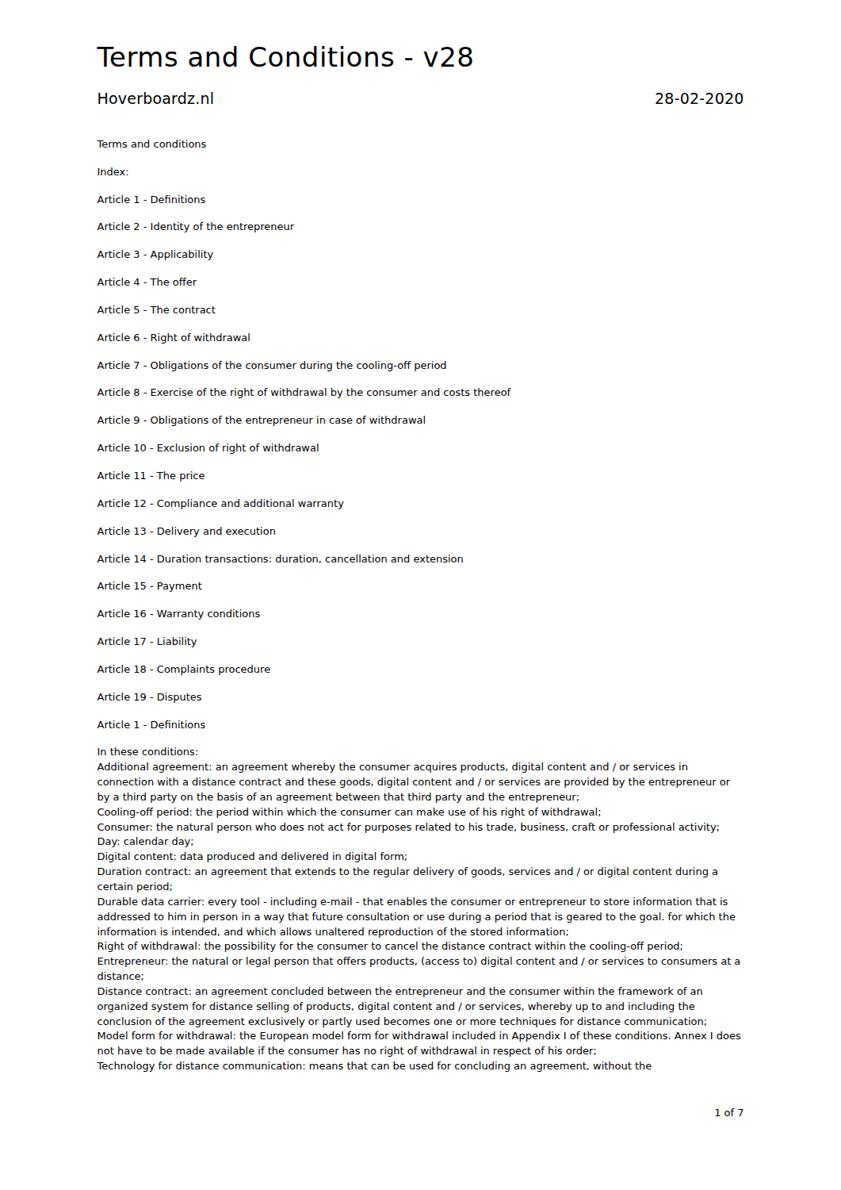Terms and Conditions - v28
Hoverboardz.nl 28-02-2020
Terms and conditions
Index:
Article 1 - Definitions
Article 2 - Identity of the entrepreneur
Article 3 - Applicability
Article 4 - The offer
Article 5 - The contract
Article 6 - Right of withdrawal
Article 7 - Obligations of the consumer during the cooling-off period
Article 8 - Exercise of the right of withdrawal by the consumer and costs thereof
Article 9 - Obligations of the entrepreneur in case of withdrawal
Article 10 - Exclusion of right of withdrawal
Article 11 - The price
Article 12 - Compliance and additional warranty
Article 13 - Delivery and execution
Article 14 - Duration transactions: duration, cancellation and extension
Article 15 - Payment
Article 16 - Warranty conditions
Article 17 - Liability
Article 18 - Complaints procedure
Article 19 - Disputes
Article 1 - Definitions
In these conditions:
Additional agreement: an agreement whereby the consumer acquires products, digital content and / or services in connection with a distance contract and these goods, digital content and / or services are provided by the entrepreneur or by a third party on the basis of an agreement between that third party and the entrepreneur;
Cooling-off period: the period within which the consumer can make use of his right of withdrawal;
Consumer: the natural person who does not act for purposes related to his trade, business, craft or professional activity;
Day: calendar day;
Digital content: data produced and delivered in digital form;
Duration contract: an agreement that extends to the regular delivery of goods, services and / or digital content during a certain period;
Durable data carrier: every tool - including e-mail - that enables the consumer or entrepreneur to store information that is addressed to him in person in a way that future consultation or use during a period that is geared to the goal. for which the information is intended, and which allows unaltered reproduction of the stored information;
Right of withdrawal: the possibility for the consumer to cancel the distance contract within the cooling-off period;
Entrepreneur: the natural or legal person that offers products, (access to) digital content and / or services to consumers at a distance;
Distance contract: an agreement concluded between the entrepreneur and the consumer within the framework of an organized system for distance selling of products, digital content and / or services, whereby up to and including the conclusion of the agreement exclusively or partly used becomes one or more techniques for distance communication;
Model form for withdrawal: the European model form for withdrawal included in Appendix I of these conditions. Annex I does not have to be made available if the consumer has no right of withdrawal in respect of his order;
Technology for distance communication: means that can be used for concluding an agreement, without the
1 of 7